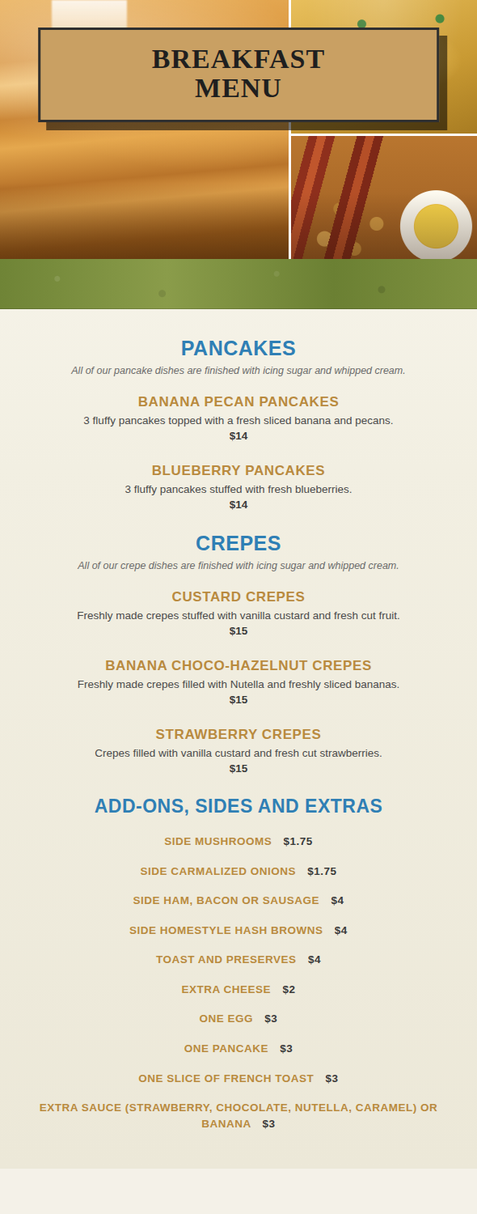Breakfast
Menu
PANCAKES
All of our pancake dishes are finished with icing sugar and whipped cream.
Banana Pecan Pancakes
3 fluffy pancakes topped with a fresh sliced banana and pecans.
$14
Blueberry Pancakes
3 fluffy pancakes stuffed with fresh blueberries.
$14
CREPES
All of our crepe dishes are finished with icing sugar and whipped cream.
Custard Crepes
Freshly made crepes stuffed with vanilla custard and fresh cut fruit.
$15
Banana Choco-Hazelnut Crepes
Freshly made crepes filled with Nutella and freshly sliced bananas.
$15
Strawberry Crepes
Crepes filled with vanilla custard and fresh cut strawberries.
$15
ADD-ONS, SIDES AND EXTRAS
Side Mushrooms $1.75
Side Carmalized Onions $1.75
Side Ham, Bacon or Sausage $4
Side Homestyle Hash Browns $4
Toast and Preserves $4
Extra Cheese $2
One Egg $3
One Pancake $3
One Slice of French Toast $3
Extra Sauce (Strawberry, Chocolate, Nutella, Caramel) or Banana $3